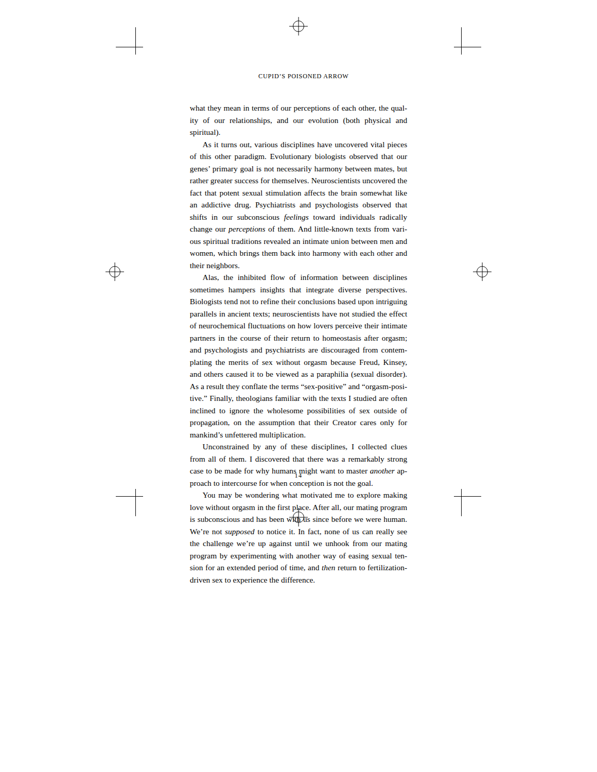Cupid’s Poisoned Arrow
what they mean in terms of our perceptions of each other, the quality of our relationships, and our evolution (both physical and spiritual).
As it turns out, various disciplines have uncovered vital pieces of this other paradigm. Evolutionary biologists observed that our genes’ primary goal is not necessarily harmony between mates, but rather greater success for themselves. Neuroscientists uncovered the fact that potent sexual stimulation affects the brain somewhat like an addictive drug. Psychiatrists and psychologists observed that shifts in our subconscious feelings toward individuals radically change our perceptions of them. And little-known texts from various spiritual traditions revealed an intimate union between men and women, which brings them back into harmony with each other and their neighbors.
Alas, the inhibited flow of information between disciplines sometimes hampers insights that integrate diverse perspectives. Biologists tend not to refine their conclusions based upon intriguing parallels in ancient texts; neuroscientists have not studied the effect of neurochemical fluctuations on how lovers perceive their intimate partners in the course of their return to homeostasis after orgasm; and psychologists and psychiatrists are discouraged from contemplating the merits of sex without orgasm because Freud, Kinsey, and others caused it to be viewed as a paraphilia (sexual disorder). As a result they conflate the terms “sex-positive” and “orgasm-positive.” Finally, theologians familiar with the texts I studied are often inclined to ignore the wholesome possibilities of sex outside of propagation, on the assumption that their Creator cares only for mankind’s unfettered multiplication.
Unconstrained by any of these disciplines, I collected clues from all of them. I discovered that there was a remarkably strong case to be made for why humans might want to master another approach to intercourse for when conception is not the goal.
You may be wondering what motivated me to explore making love without orgasm in the first place. After all, our mating program is subconscious and has been with us since before we were human. We’re not supposed to notice it. In fact, none of us can really see the challenge we’re up against until we unhook from our mating program by experimenting with another way of easing sexual tension for an extended period of time, and then return to fertilization-driven sex to experience the difference.
14